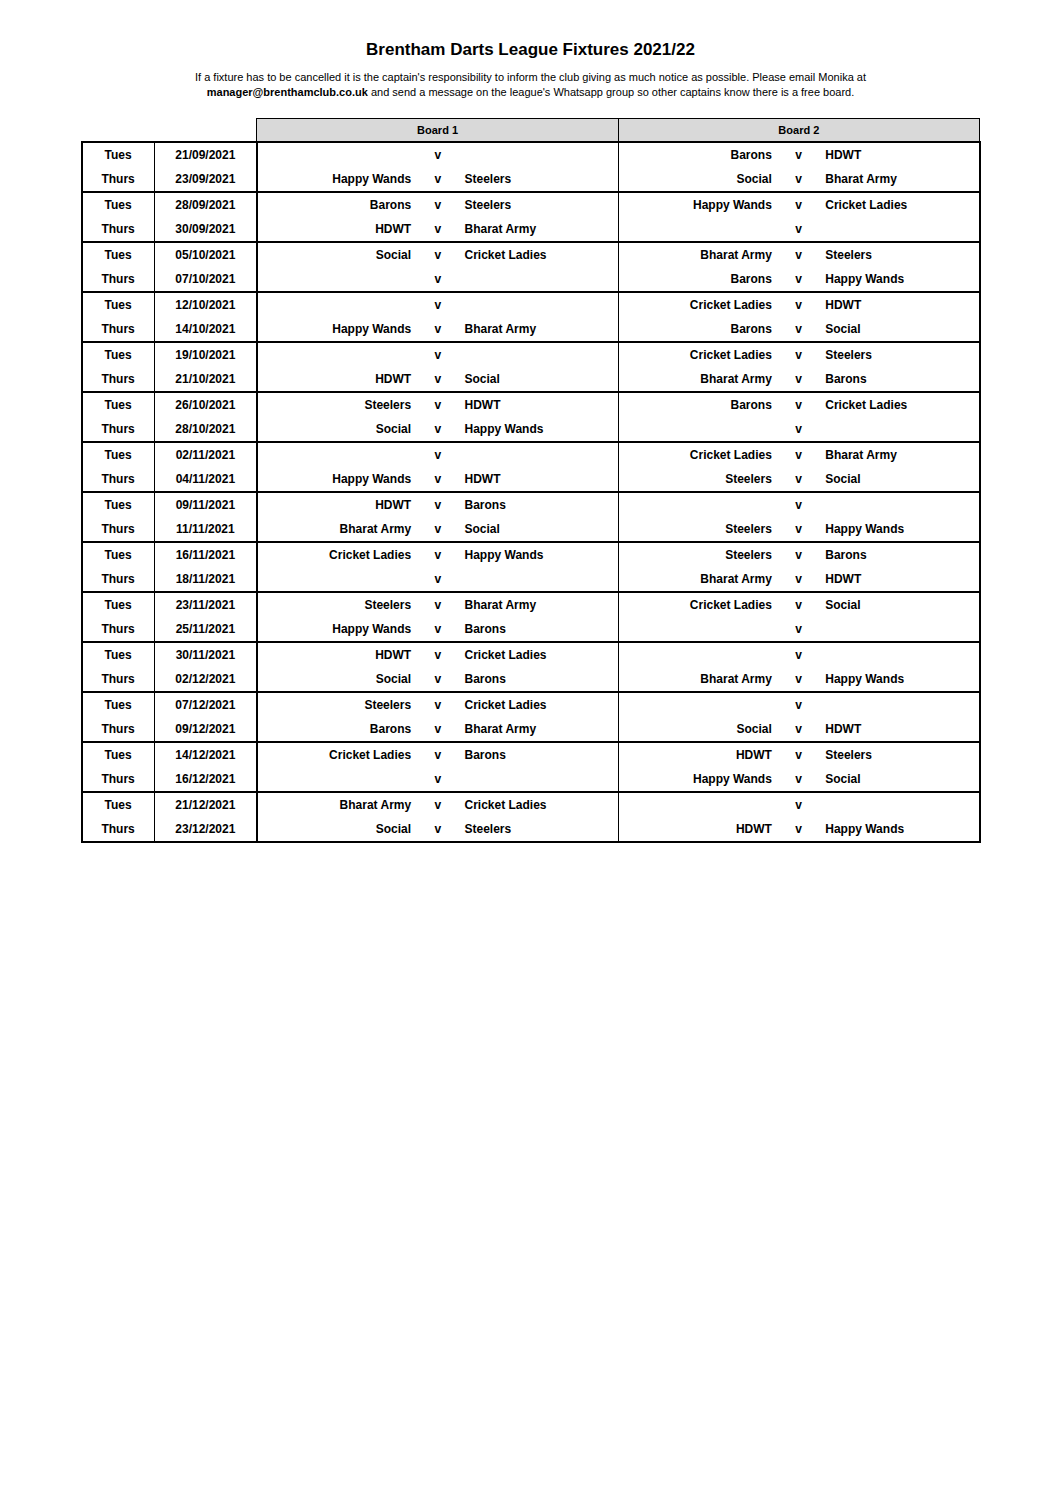Brentham Darts League Fixtures 2021/22
If a fixture has to be cancelled it is the captain's responsibility to inform the club giving as much notice as possible. Please email Monika at manager@brenthamclub.co.uk and send a message on the league's Whatsapp group so other captains know there is a free board.
| | | Board 1 | Board 2 |
| --- | --- | --- | --- |
| Tues | 21/09/2021 | | v | | Barons | v | HDWT |
| Thurs | 23/09/2021 | Happy Wands | v | Steelers | Social | v | Bharat Army |
| Tues | 28/09/2021 | Barons | v | Steelers | Happy Wands | v | Cricket Ladies |
| Thurs | 30/09/2021 | HDWT | v | Bharat Army | | v | |
| Tues | 05/10/2021 | Social | v | Cricket Ladies | Bharat Army | v | Steelers |
| Thurs | 07/10/2021 | | v | | Barons | v | Happy Wands |
| Tues | 12/10/2021 | | v | | Cricket Ladies | v | HDWT |
| Thurs | 14/10/2021 | Happy Wands | v | Bharat Army | Barons | v | Social |
| Tues | 19/10/2021 | | v | | Cricket Ladies | v | Steelers |
| Thurs | 21/10/2021 | HDWT | v | Social | Bharat Army | v | Barons |
| Tues | 26/10/2021 | Steelers | v | HDWT | Barons | v | Cricket Ladies |
| Thurs | 28/10/2021 | Social | v | Happy Wands | | v | |
| Tues | 02/11/2021 | | v | | Cricket Ladies | v | Bharat Army |
| Thurs | 04/11/2021 | Happy Wands | v | HDWT | Steelers | v | Social |
| Tues | 09/11/2021 | HDWT | v | Barons | | v | |
| Thurs | 11/11/2021 | Bharat Army | v | Social | Steelers | v | Happy Wands |
| Tues | 16/11/2021 | Cricket Ladies | v | Happy Wands | Steelers | v | Barons |
| Thurs | 18/11/2021 | | v | | Bharat Army | v | HDWT |
| Tues | 23/11/2021 | Steelers | v | Bharat Army | Cricket Ladies | v | Social |
| Thurs | 25/11/2021 | Happy Wands | v | Barons | | v | |
| Tues | 30/11/2021 | HDWT | v | Cricket Ladies | | v | |
| Thurs | 02/12/2021 | Social | v | Barons | Bharat Army | v | Happy Wands |
| Tues | 07/12/2021 | Steelers | v | Cricket Ladies | | v | |
| Thurs | 09/12/2021 | Barons | v | Bharat Army | Social | v | HDWT |
| Tues | 14/12/2021 | Cricket Ladies | v | Barons | HDWT | v | Steelers |
| Thurs | 16/12/2021 | | v | | Happy Wands | v | Social |
| Tues | 21/12/2021 | Bharat Army | v | Cricket Ladies | | v | |
| Thurs | 23/12/2021 | Social | v | Steelers | HDWT | v | Happy Wands |